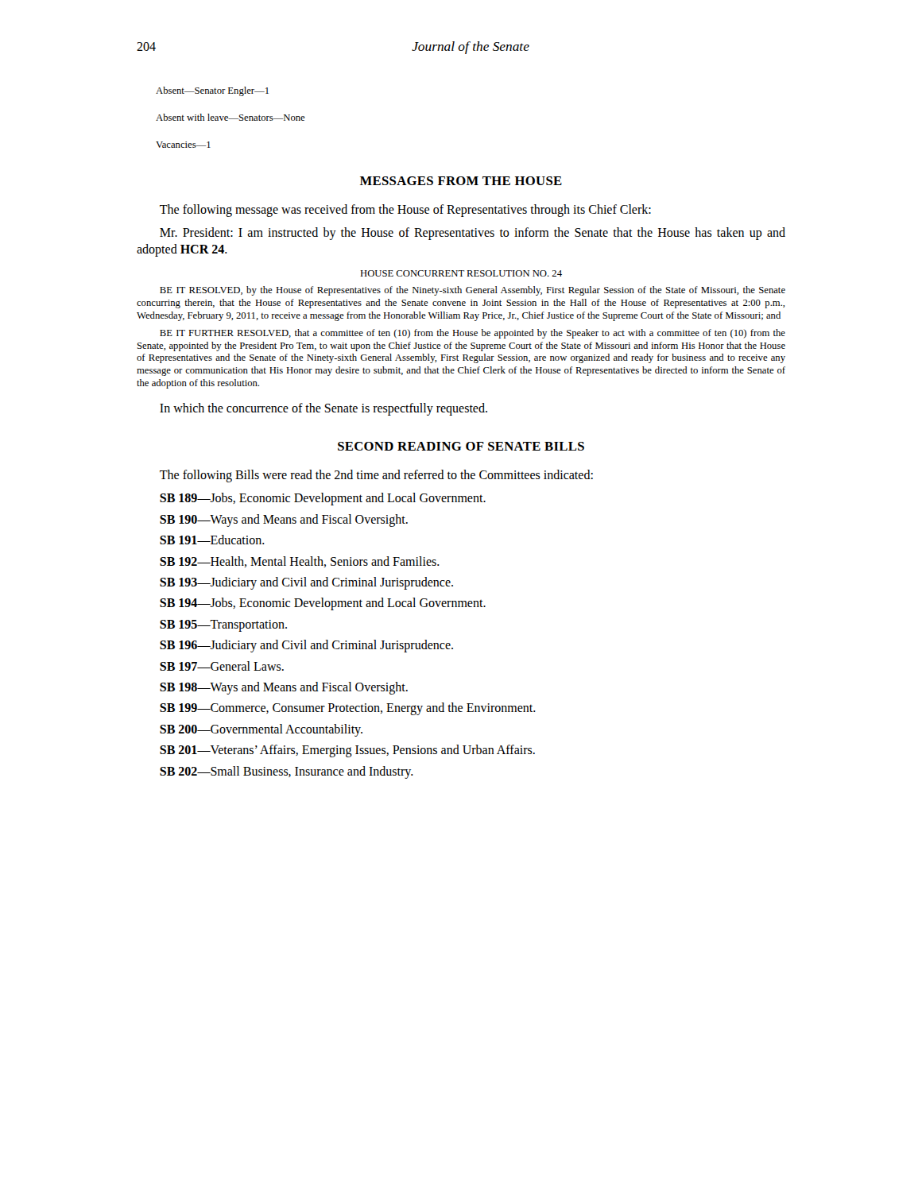204 Journal of the Senate
Absent—Senator Engler—1
Absent with leave—Senators—None
Vacancies—1
MESSAGES FROM THE HOUSE
The following message was received from the House of Representatives through its Chief Clerk:
Mr. President: I am instructed by the House of Representatives to inform the Senate that the House has taken up and adopted HCR 24.
HOUSE CONCURRENT RESOLUTION NO. 24
BE IT RESOLVED, by the House of Representatives of the Ninety-sixth General Assembly, First Regular Session of the State of Missouri, the Senate concurring therein, that the House of Representatives and the Senate convene in Joint Session in the Hall of the House of Representatives at 2:00 p.m., Wednesday, February 9, 2011, to receive a message from the Honorable William Ray Price, Jr., Chief Justice of the Supreme Court of the State of Missouri; and
BE IT FURTHER RESOLVED, that a committee of ten (10) from the House be appointed by the Speaker to act with a committee of ten (10) from the Senate, appointed by the President Pro Tem, to wait upon the Chief Justice of the Supreme Court of the State of Missouri and inform His Honor that the House of Representatives and the Senate of the Ninety-sixth General Assembly, First Regular Session, are now organized and ready for business and to receive any message or communication that His Honor may desire to submit, and that the Chief Clerk of the House of Representatives be directed to inform the Senate of the adoption of this resolution.
In which the concurrence of the Senate is respectfully requested.
SECOND READING OF SENATE BILLS
The following Bills were read the 2nd time and referred to the Committees indicated:
SB 189—Jobs, Economic Development and Local Government.
SB 190—Ways and Means and Fiscal Oversight.
SB 191—Education.
SB 192—Health, Mental Health, Seniors and Families.
SB 193—Judiciary and Civil and Criminal Jurisprudence.
SB 194—Jobs, Economic Development and Local Government.
SB 195—Transportation.
SB 196—Judiciary and Civil and Criminal Jurisprudence.
SB 197—General Laws.
SB 198—Ways and Means and Fiscal Oversight.
SB 199—Commerce, Consumer Protection, Energy and the Environment.
SB 200—Governmental Accountability.
SB 201—Veterans’ Affairs, Emerging Issues, Pensions and Urban Affairs.
SB 202—Small Business, Insurance and Industry.